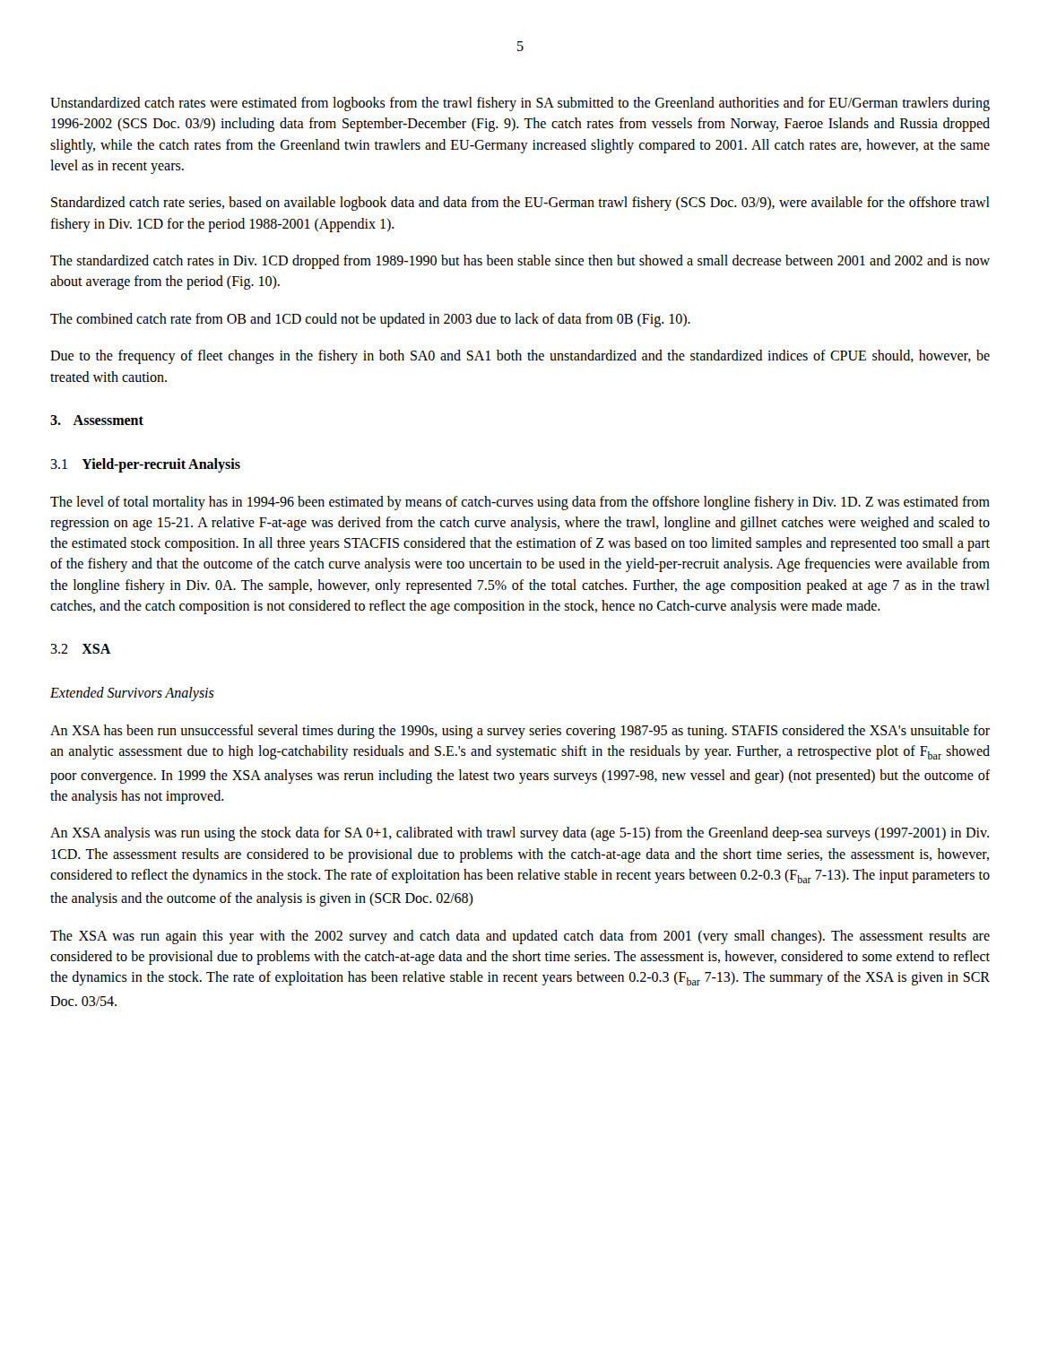5
Unstandardized catch rates were estimated from logbooks from the trawl fishery in SA submitted to the Greenland authorities and for EU/German trawlers during 1996-2002 (SCS Doc. 03/9) including data from September-December (Fig. 9). The catch rates from vessels from Norway, Faeroe Islands and Russia dropped slightly, while the catch rates from the Greenland twin trawlers and EU-Germany increased slightly compared to 2001. All catch rates are, however, at the same level as in recent years.
Standardized catch rate series, based on available logbook data and data from the EU-German trawl fishery (SCS Doc. 03/9), were available for the offshore trawl fishery in Div. 1CD for the period 1988-2001 (Appendix 1).
The standardized catch rates in Div. 1CD dropped from 1989-1990 but has been stable since then but showed a small decrease between 2001 and 2002 and is now about average from the period (Fig. 10).
The combined catch rate from OB and 1CD could not be updated in 2003 due to lack of data from 0B (Fig. 10).
Due to the frequency of fleet changes in the fishery in both SA0 and SA1 both the unstandardized and the standardized indices of CPUE should, however, be treated with caution.
3. Assessment
3.1 Yield-per-recruit Analysis
The level of total mortality has in 1994-96 been estimated by means of catch-curves using data from the offshore longline fishery in Div. 1D. Z was estimated from regression on age 15-21. A relative F-at-age was derived from the catch curve analysis, where the trawl, longline and gillnet catches were weighed and scaled to the estimated stock composition. In all three years STACFIS considered that the estimation of Z was based on too limited samples and represented too small a part of the fishery and that the outcome of the catch curve analysis were too uncertain to be used in the yield-per-recruit analysis. Age frequencies were available from the longline fishery in Div. 0A. The sample, however, only represented 7.5% of the total catches. Further, the age composition peaked at age 7 as in the trawl catches, and the catch composition is not considered to reflect the age composition in the stock, hence no Catch-curve analysis were made made.
3.2 XSA
Extended Survivors Analysis
An XSA has been run unsuccessful several times during the 1990s, using a survey series covering 1987-95 as tuning. STAFIS considered the XSA's unsuitable for an analytic assessment due to high log-catchability residuals and S.E.'s and systematic shift in the residuals by year. Further, a retrospective plot of Fbar showed poor convergence. In 1999 the XSA analyses was rerun including the latest two years surveys (1997-98, new vessel and gear) (not presented) but the outcome of the analysis has not improved.
An XSA analysis was run using the stock data for SA 0+1, calibrated with trawl survey data (age 5-15) from the Greenland deep-sea surveys (1997-2001) in Div. 1CD. The assessment results are considered to be provisional due to problems with the catch-at-age data and the short time series, the assessment is, however, considered to reflect the dynamics in the stock. The rate of exploitation has been relative stable in recent years between 0.2-0.3 (Fbar 7-13). The input parameters to the analysis and the outcome of the analysis is given in (SCR Doc. 02/68)
The XSA was run again this year with the 2002 survey and catch data and updated catch data from 2001 (very small changes). The assessment results are considered to be provisional due to problems with the catch-at-age data and the short time series. The assessment is, however, considered to some extend to reflect the dynamics in the stock. The rate of exploitation has been relative stable in recent years between 0.2-0.3 (Fbar 7-13). The summary of the XSA is given in SCR Doc. 03/54.